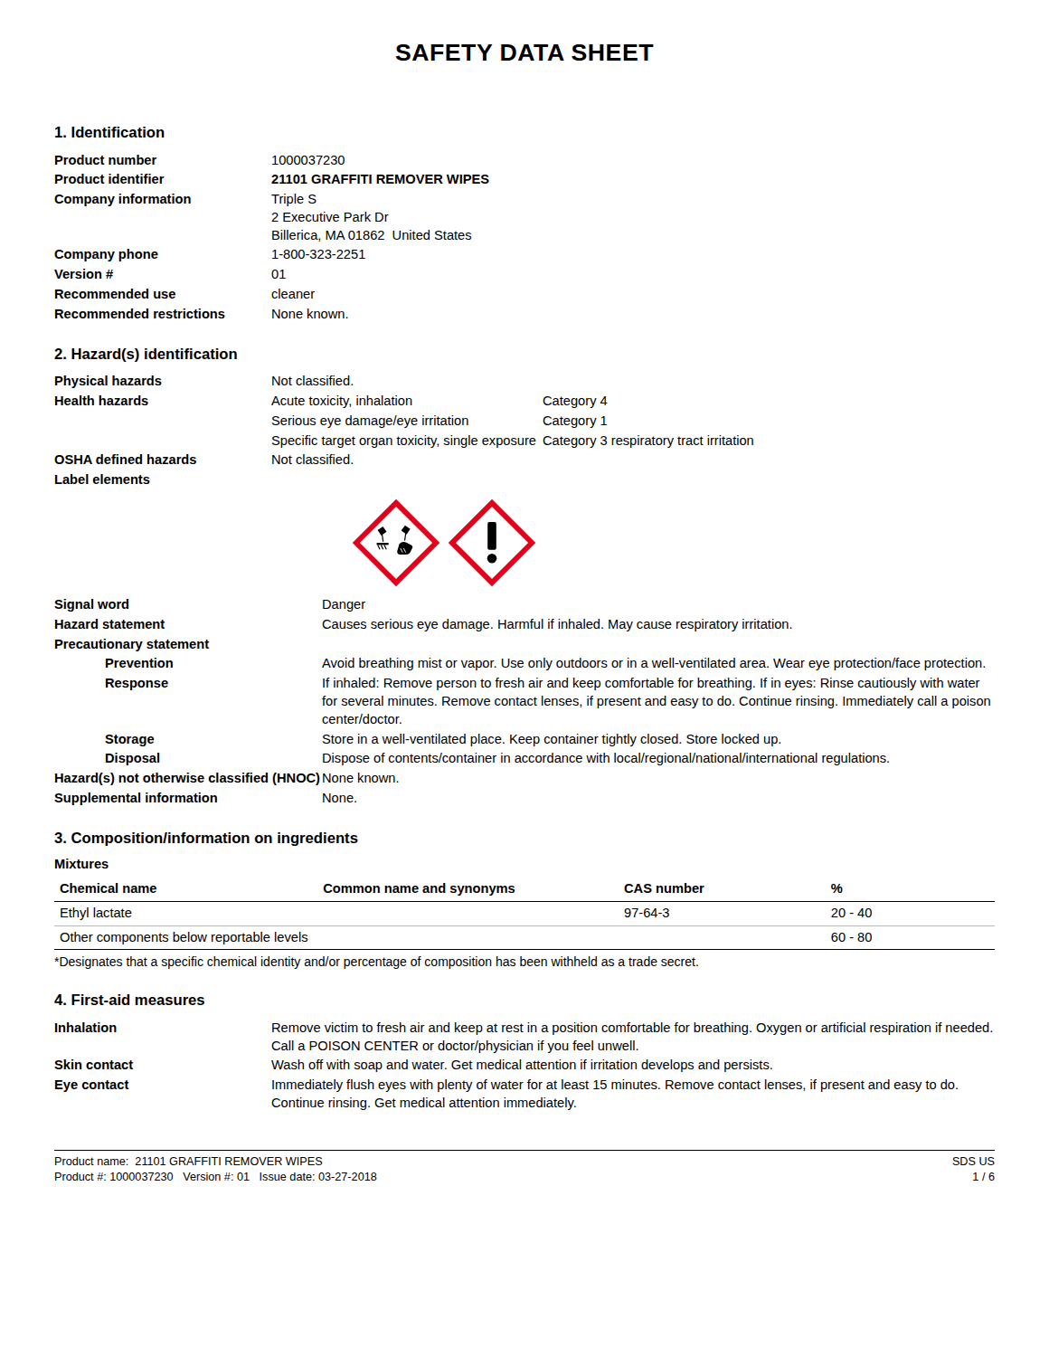SAFETY DATA SHEET
1. Identification
| Product number | 1000037230 |
| Product identifier | 21101 GRAFFITI REMOVER WIPES |
| Company information | Triple S 2 Executive Park Dr Billerica, MA 01862 United States |
| Company phone | 1-800-323-2251 |
| Version # | 01 |
| Recommended use | cleaner |
| Recommended restrictions | None known. |
2. Hazard(s) identification
| Physical hazards | Not classified. |
| Health hazards | Acute toxicity, inhalation | Category 4 |
| | Serious eye damage/eye irritation | Category 1 |
| | Specific target organ toxicity, single exposure | Category 3 respiratory tract irritation |
| OSHA defined hazards | Not classified. |
| Label elements | |
| Signal word | Danger |
| Hazard statement | Causes serious eye damage. Harmful if inhaled. May cause respiratory irritation. |
| Precautionary statement | |
| Prevention | Avoid breathing mist or vapor. Use only outdoors or in a well-ventilated area. Wear eye protection/face protection. |
| Response | If inhaled: Remove person to fresh air and keep comfortable for breathing. If in eyes: Rinse cautiously with water for several minutes. Remove contact lenses, if present and easy to do. Continue rinsing. Immediately call a poison center/doctor. |
| Storage | Store in a well-ventilated place. Keep container tightly closed. Store locked up. |
| Disposal | Dispose of contents/container in accordance with local/regional/national/international regulations. |
| Hazard(s) not otherwise classified (HNOC) | None known. |
| Supplemental information | None. |
3. Composition/information on ingredients
Mixtures
| Chemical name | Common name and synonyms | CAS number | % |
| --- | --- | --- | --- |
| Ethyl lactate | | 97-64-3 | 20 - 40 |
| Other components below reportable levels | 60 - 80 |
*Designates that a specific chemical identity and/or percentage of composition has been withheld as a trade secret.
4. First-aid measures
| Inhalation | Remove victim to fresh air and keep at rest in a position comfortable for breathing. Oxygen or artificial respiration if needed. Call a POISON CENTER or doctor/physician if you feel unwell. |
| Skin contact | Wash off with soap and water. Get medical attention if irritation develops and persists. |
| Eye contact | Immediately flush eyes with plenty of water for at least 15 minutes. Remove contact lenses, if present and easy to do. Continue rinsing. Get medical attention immediately. |
Product name: 21101 GRAFFITI REMOVER WIPES
SDS US
Product #: 1000037230 Version #: 01 Issue date: 03-27-2018
1 / 6